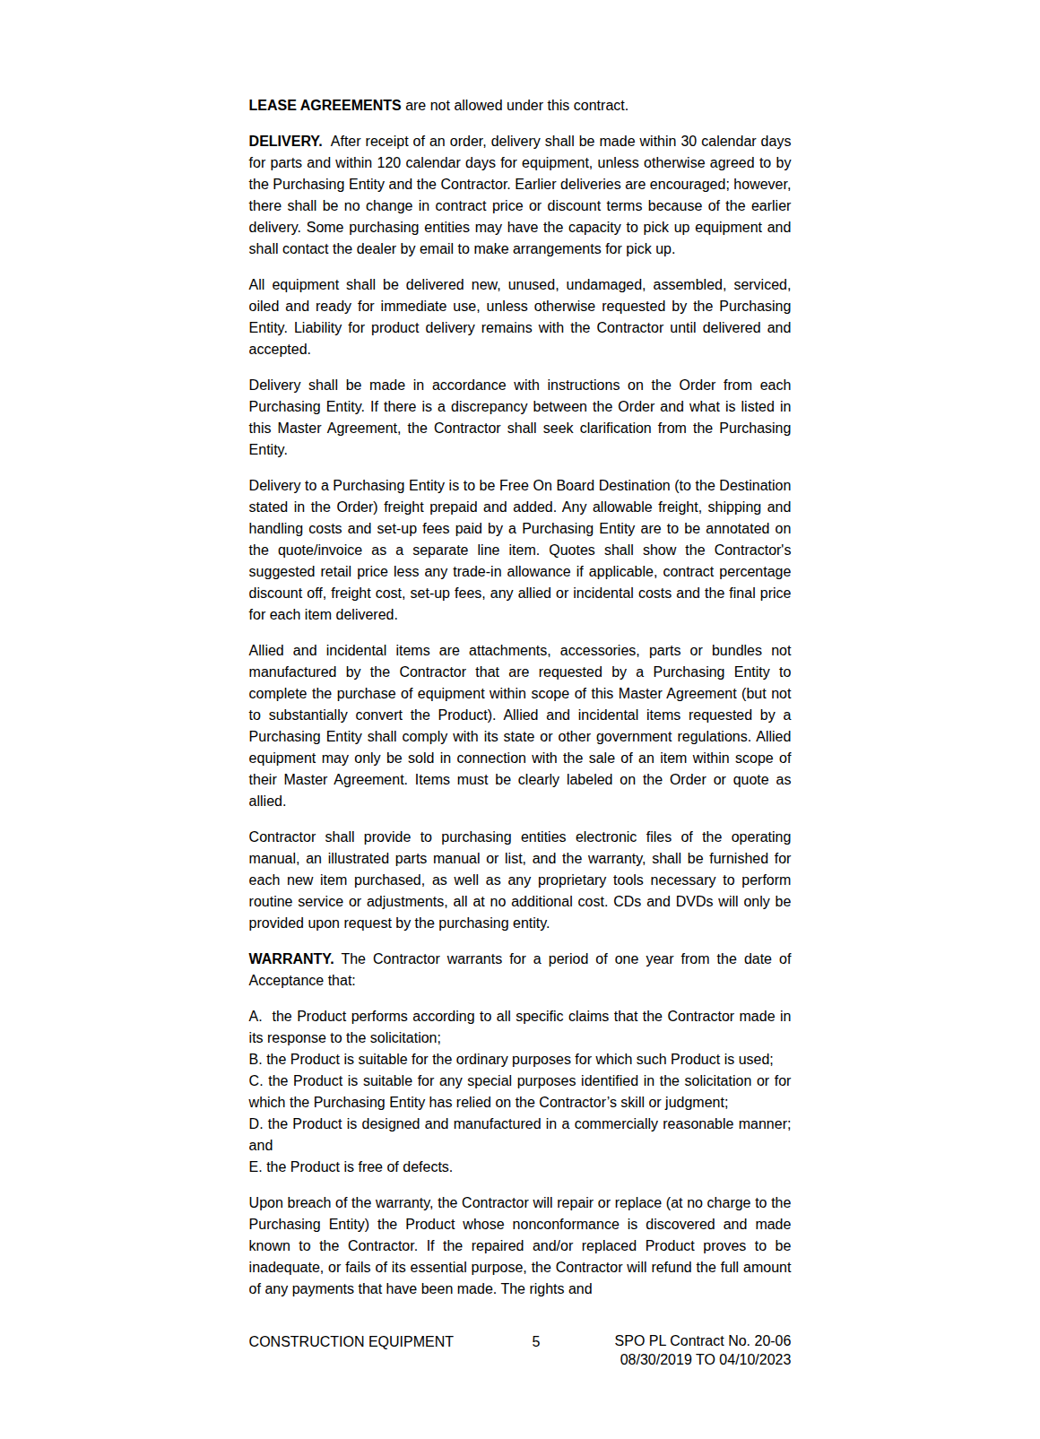LEASE AGREEMENTS are not allowed under this contract.
DELIVERY. After receipt of an order, delivery shall be made within 30 calendar days for parts and within 120 calendar days for equipment, unless otherwise agreed to by the Purchasing Entity and the Contractor. Earlier deliveries are encouraged; however, there shall be no change in contract price or discount terms because of the earlier delivery. Some purchasing entities may have the capacity to pick up equipment and shall contact the dealer by email to make arrangements for pick up.
All equipment shall be delivered new, unused, undamaged, assembled, serviced, oiled and ready for immediate use, unless otherwise requested by the Purchasing Entity. Liability for product delivery remains with the Contractor until delivered and accepted.
Delivery shall be made in accordance with instructions on the Order from each Purchasing Entity. If there is a discrepancy between the Order and what is listed in this Master Agreement, the Contractor shall seek clarification from the Purchasing Entity.
Delivery to a Purchasing Entity is to be Free On Board Destination (to the Destination stated in the Order) freight prepaid and added. Any allowable freight, shipping and handling costs and set-up fees paid by a Purchasing Entity are to be annotated on the quote/invoice as a separate line item. Quotes shall show the Contractor's suggested retail price less any trade-in allowance if applicable, contract percentage discount off, freight cost, set-up fees, any allied or incidental costs and the final price for each item delivered.
Allied and incidental items are attachments, accessories, parts or bundles not manufactured by the Contractor that are requested by a Purchasing Entity to complete the purchase of equipment within scope of this Master Agreement (but not to substantially convert the Product). Allied and incidental items requested by a Purchasing Entity shall comply with its state or other government regulations. Allied equipment may only be sold in connection with the sale of an item within scope of their Master Agreement. Items must be clearly labeled on the Order or quote as allied.
Contractor shall provide to purchasing entities electronic files of the operating manual, an illustrated parts manual or list, and the warranty, shall be furnished for each new item purchased, as well as any proprietary tools necessary to perform routine service or adjustments, all at no additional cost. CDs and DVDs will only be provided upon request by the purchasing entity.
WARRANTY. The Contractor warrants for a period of one year from the date of Acceptance that:
A. the Product performs according to all specific claims that the Contractor made in its response to the solicitation;
B. the Product is suitable for the ordinary purposes for which such Product is used;
C. the Product is suitable for any special purposes identified in the solicitation or for which the Purchasing Entity has relied on the Contractor’s skill or judgment;
D. the Product is designed and manufactured in a commercially reasonable manner; and
E. the Product is free of defects.
Upon breach of the warranty, the Contractor will repair or replace (at no charge to the Purchasing Entity) the Product whose nonconformance is discovered and made known to the Contractor. If the repaired and/or replaced Product proves to be inadequate, or fails of its essential purpose, the Contractor will refund the full amount of any payments that have been made. The rights and
| CONSTRUCTION EQUIPMENT | 5 | SPO PL Contract No. 20-06 08/30/2019 TO 04/10/2023 |